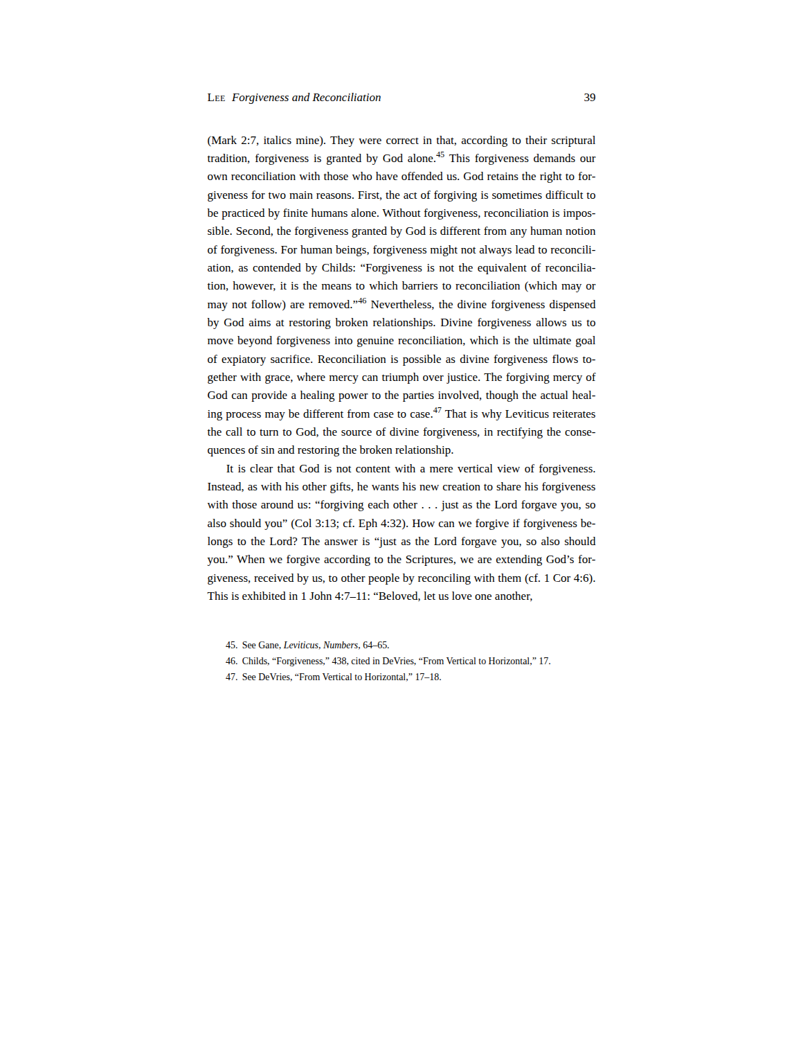Lee Forgiveness and Reconciliation 39
(Mark 2:7, italics mine). They were correct in that, according to their scriptural tradition, forgiveness is granted by God alone.45 This forgiveness demands our own reconciliation with those who have offended us. God retains the right to forgiveness for two main reasons. First, the act of forgiving is sometimes difficult to be practiced by finite humans alone. Without forgiveness, reconciliation is impossible. Second, the forgiveness granted by God is different from any human notion of forgiveness. For human beings, forgiveness might not always lead to reconciliation, as contended by Childs: “Forgiveness is not the equivalent of reconciliation, however, it is the means to which barriers to reconciliation (which may or may not follow) are removed.”46 Nevertheless, the divine forgiveness dispensed by God aims at restoring broken relationships. Divine forgiveness allows us to move beyond forgiveness into genuine reconciliation, which is the ultimate goal of expiatory sacrifice. Reconciliation is possible as divine forgiveness flows together with grace, where mercy can triumph over justice. The forgiving mercy of God can provide a healing power to the parties involved, though the actual healing process may be different from case to case.47 That is why Leviticus reiterates the call to turn to God, the source of divine forgiveness, in rectifying the consequences of sin and restoring the broken relationship.
It is clear that God is not content with a mere vertical view of forgiveness. Instead, as with his other gifts, he wants his new creation to share his forgiveness with those around us: “forgiving each other . . . just as the Lord forgave you, so also should you” (Col 3:13; cf. Eph 4:32). How can we forgive if forgiveness belongs to the Lord? The answer is “just as the Lord forgave you, so also should you.” When we forgive according to the Scriptures, we are extending God’s forgiveness, received by us, to other people by reconciling with them (cf. 1 Cor 4:6). This is exhibited in 1 John 4:7–11: “Beloved, let us love one another,
45. See Gane, Leviticus, Numbers, 64–65.
46. Childs, “Forgiveness,” 438, cited in DeVries, “From Vertical to Horizontal,” 17.
47. See DeVries, “From Vertical to Horizontal,” 17–18.